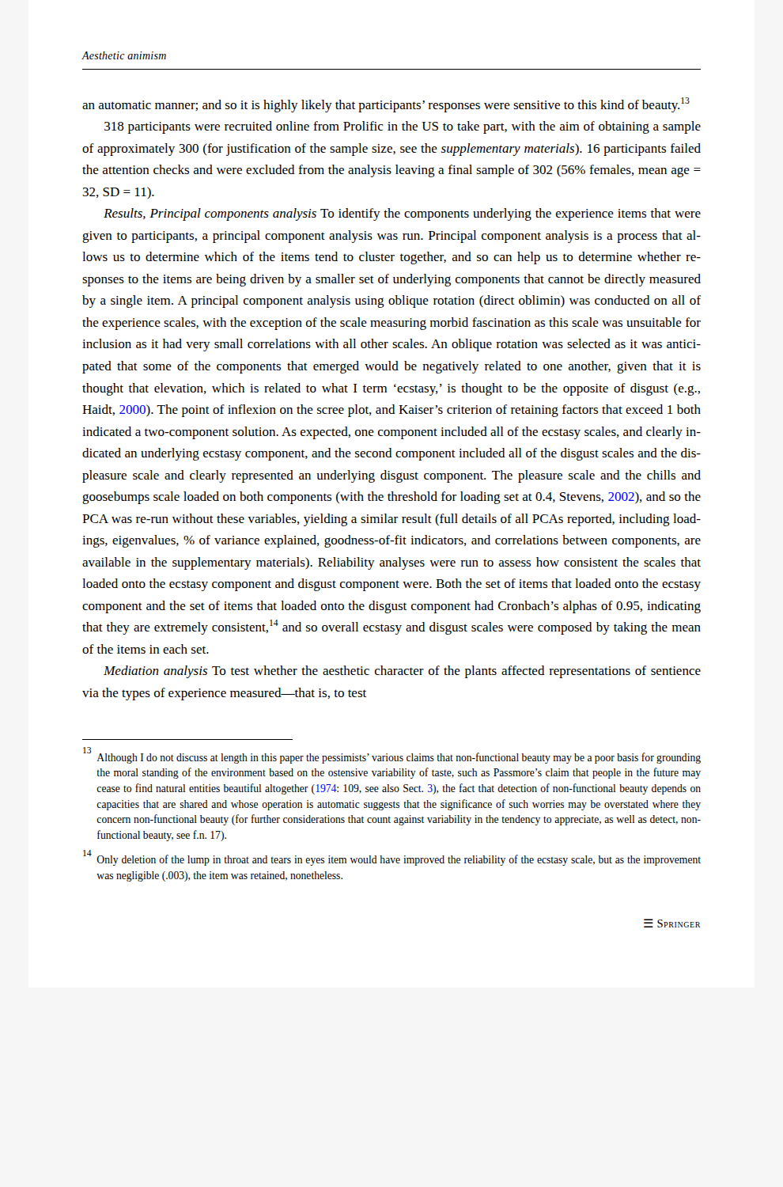Aesthetic animism
an automatic manner; and so it is highly likely that participants’ responses were sensitive to this kind of beauty.13
318 participants were recruited online from Prolific in the US to take part, with the aim of obtaining a sample of approximately 300 (for justification of the sample size, see the supplementary materials). 16 participants failed the attention checks and were excluded from the analysis leaving a final sample of 302 (56% females, mean age = 32, SD = 11).
Results, Principal components analysis To identify the components underlying the experience items that were given to participants, a principal component analysis was run. Principal component analysis is a process that allows us to determine which of the items tend to cluster together, and so can help us to determine whether responses to the items are being driven by a smaller set of underlying components that cannot be directly measured by a single item. A principal component analysis using oblique rotation (direct oblimin) was conducted on all of the experience scales, with the exception of the scale measuring morbid fascination as this scale was unsuitable for inclusion as it had very small correlations with all other scales. An oblique rotation was selected as it was anticipated that some of the components that emerged would be negatively related to one another, given that it is thought that elevation, which is related to what I term ‘ecstasy,’ is thought to be the opposite of disgust (e.g., Haidt, 2000). The point of inflexion on the scree plot, and Kaiser’s criterion of retaining factors that exceed 1 both indicated a two-component solution. As expected, one component included all of the ecstasy scales, and clearly indicated an underlying ecstasy component, and the second component included all of the disgust scales and the displeasure scale and clearly represented an underlying disgust component. The pleasure scale and the chills and goosebumps scale loaded on both components (with the threshold for loading set at 0.4, Stevens, 2002), and so the PCA was re-run without these variables, yielding a similar result (full details of all PCAs reported, including loadings, eigenvalues, % of variance explained, goodness-of-fit indicators, and correlations between components, are available in the supplementary materials). Reliability analyses were run to assess how consistent the scales that loaded onto the ecstasy component and disgust component were. Both the set of items that loaded onto the ecstasy component and the set of items that loaded onto the disgust component had Cronbach’s alphas of 0.95, indicating that they are extremely consistent,14 and so overall ecstasy and disgust scales were composed by taking the mean of the items in each set.
Mediation analysis To test whether the aesthetic character of the plants affected representations of sentience via the types of experience measured—that is, to test
13 Although I do not discuss at length in this paper the pessimists’ various claims that non-functional beauty may be a poor basis for grounding the moral standing of the environment based on the ostensive variability of taste, such as Passmore’s claim that people in the future may cease to find natural entities beautiful altogether (1974: 109, see also Sect. 3), the fact that detection of non-functional beauty depends on capacities that are shared and whose operation is automatic suggests that the significance of such worries may be overstated where they concern non-functional beauty (for further considerations that count against variability in the tendency to appreciate, as well as detect, non-functional beauty, see f.n. 17).
14 Only deletion of the lump in throat and tears in eyes item would have improved the reliability of the ecstasy scale, but as the improvement was negligible (.003), the item was retained, nonetheless.
☰ Springer